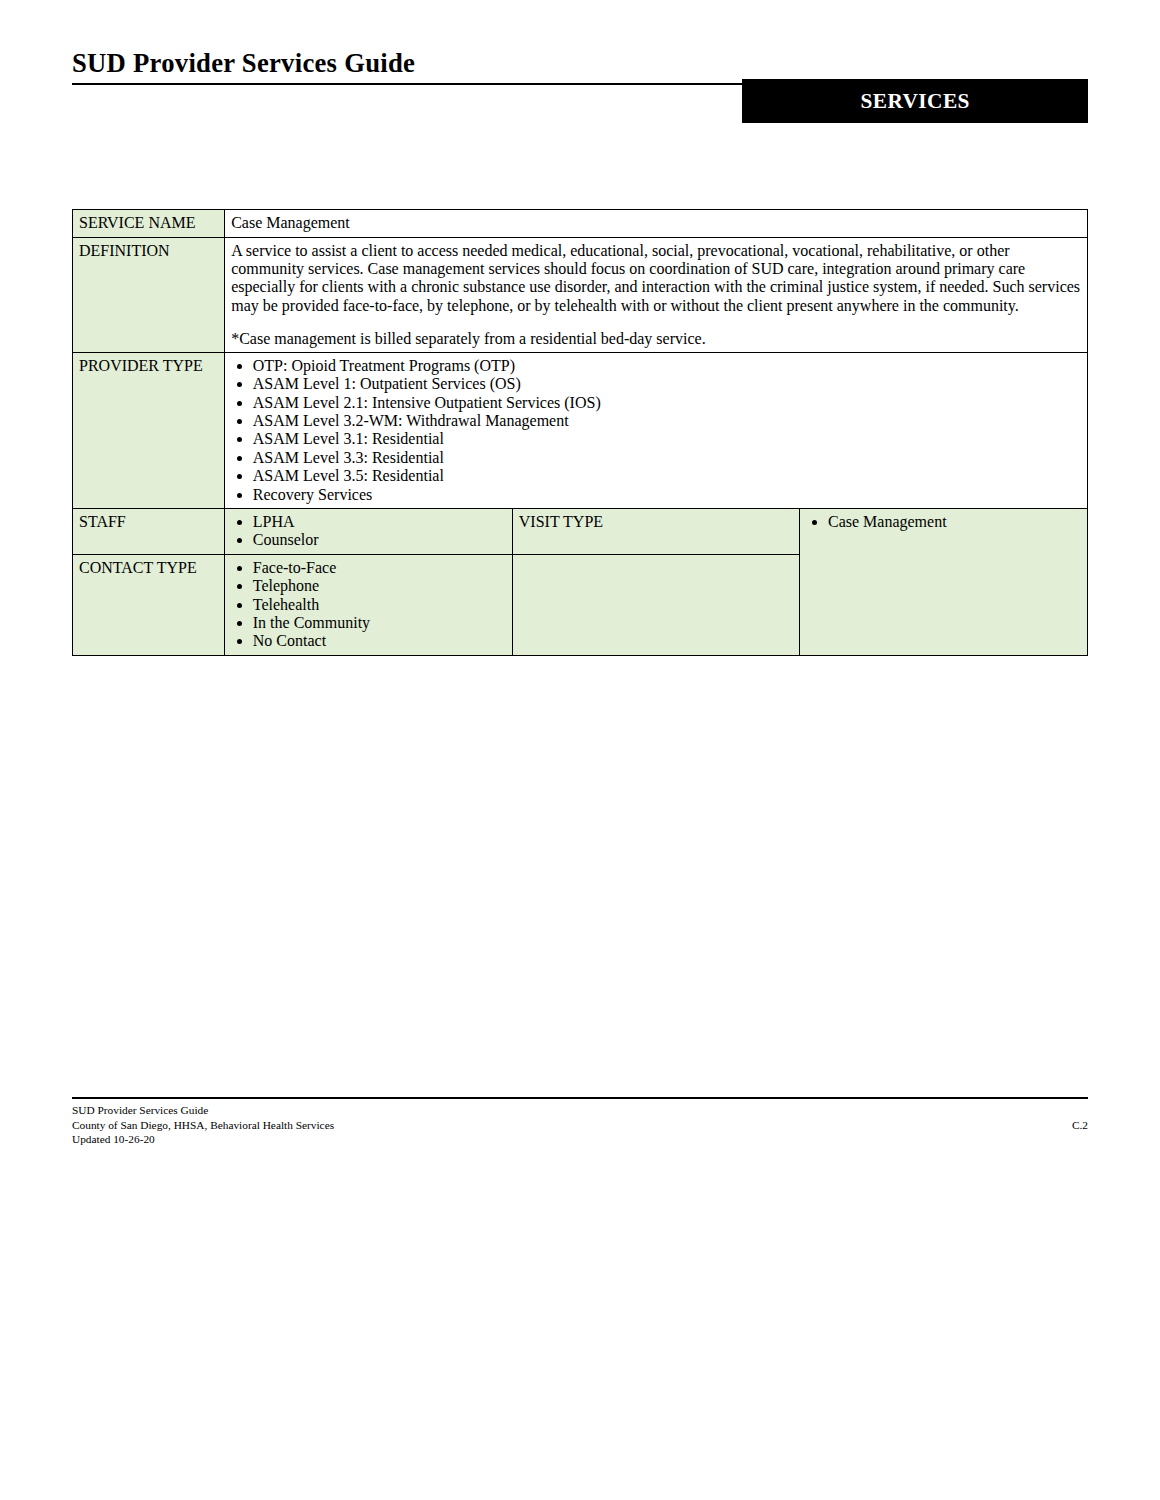SUD Provider Services Guide
SERVICES
| SERVICE NAME | Case Management |
| DEFINITION | A service to assist a client to access needed medical, educational, social, prevocational, vocational, rehabilitative, or other community services. Case management services should focus on coordination of SUD care, integration around primary care especially for clients with a chronic substance use disorder, and interaction with the criminal justice system, if needed. Such services may be provided face-to-face, by telephone, or by telehealth with or without the client present anywhere in the community. *Case management is billed separately from a residential bed-day service. |
| PROVIDER TYPE | OTP: Opioid Treatment Programs (OTP) ASAM Level 1: Outpatient Services (OS) ASAM Level 2.1: Intensive Outpatient Services (IOS) ASAM Level 3.2-WM: Withdrawal Management ASAM Level 3.1: Residential ASAM Level 3.3: Residential ASAM Level 3.5: Residential Recovery Services |
| STAFF | LPHA Counselor | VISIT TYPE | Case Management |
| CONTACT TYPE | Face-to-Face Telephone Telehealth In the Community No Contact | |
| SUD Provider Services Guide County of San Diego, HHSA, Behavioral Health Services Updated 10-26-20 | C.2 |